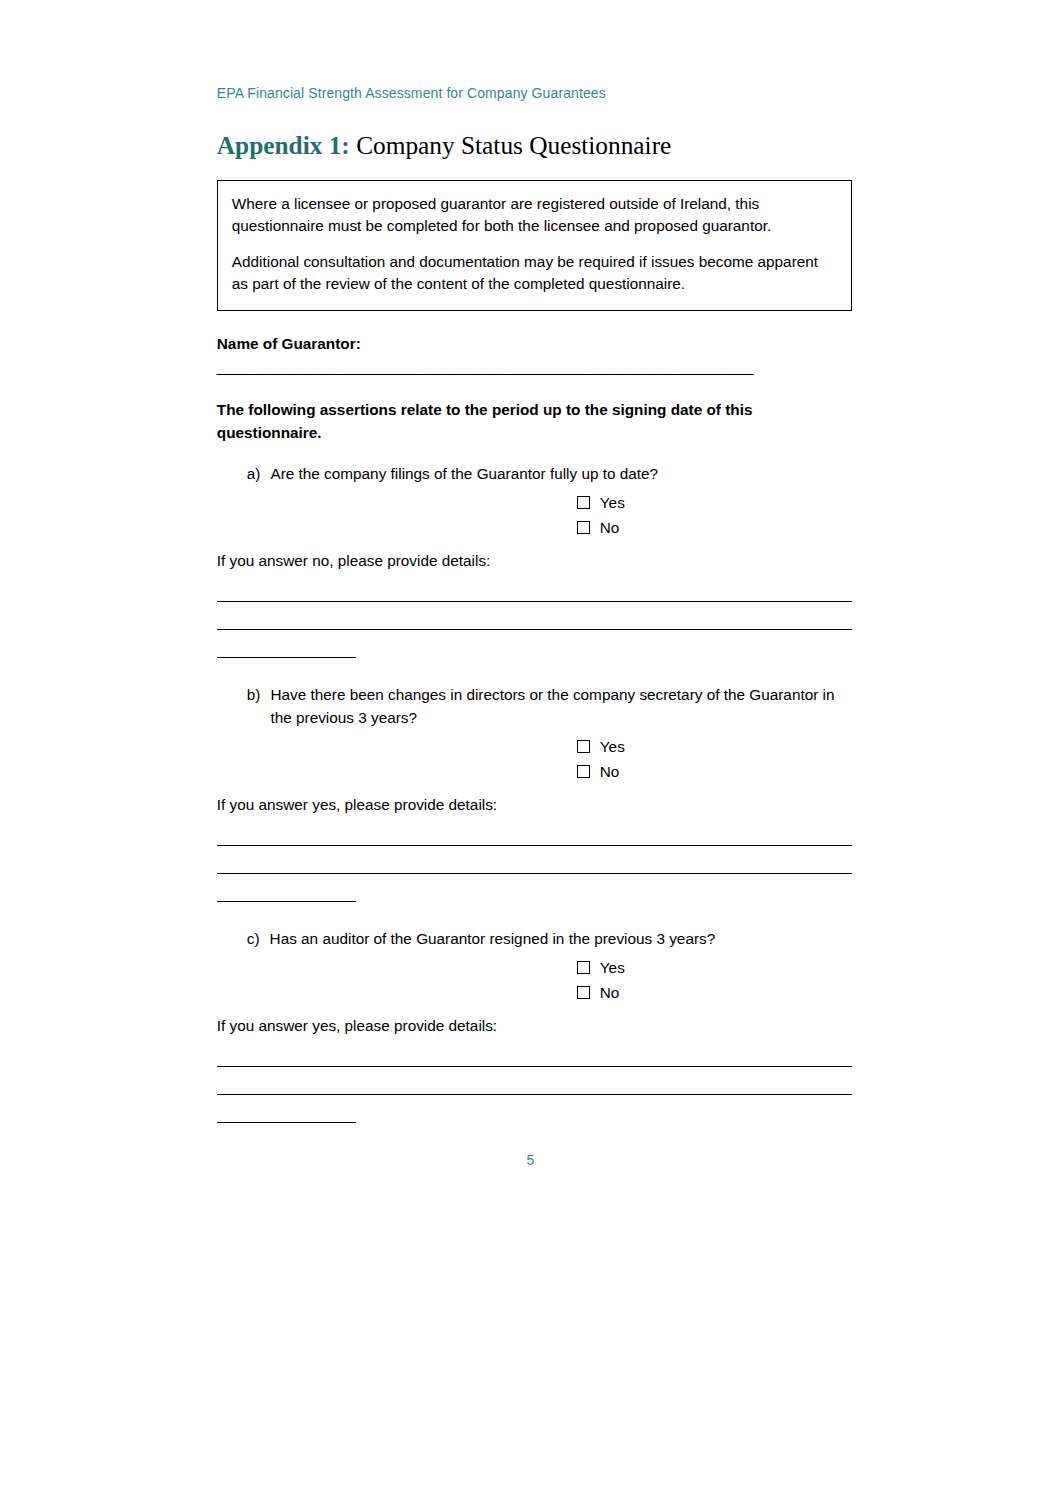EPA Financial Strength Assessment for Company Guarantees
Appendix 1: Company Status Questionnaire
Where a licensee or proposed guarantor are registered outside of Ireland, this questionnaire must be completed for both the licensee and proposed guarantor.
Additional consultation and documentation may be required if issues become apparent as part of the review of the content of the completed questionnaire.
Name of Guarantor: _______________________________________________________________
The following assertions relate to the period up to the signing date of this questionnaire.
a) Are the company filings of the Guarantor fully up to date?
Yes
No
If you answer no, please provide details:
b) Have there been changes in directors or the company secretary of the Guarantor in the previous 3 years?
Yes
No
If you answer yes, please provide details:
c) Has an auditor of the Guarantor resigned in the previous 3 years?
Yes
No
If you answer yes, please provide details:
5